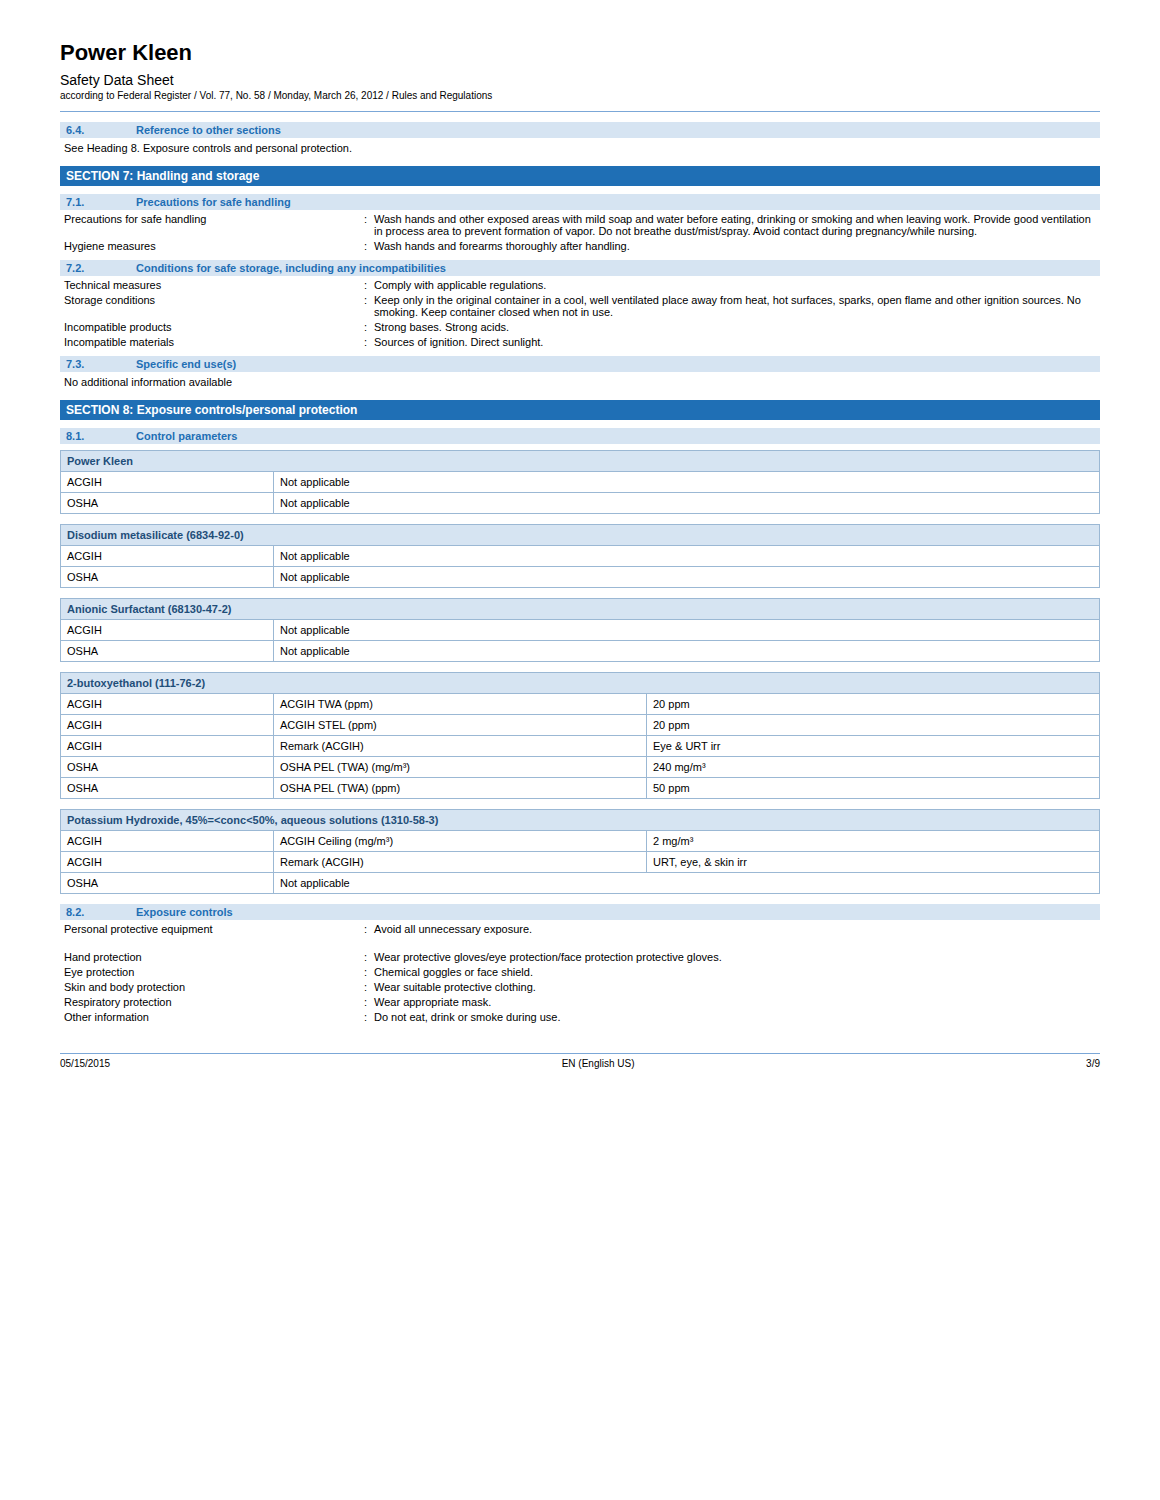Power Kleen
Safety Data Sheet
according to Federal Register / Vol. 77, No. 58 / Monday, March 26, 2012 / Rules and Regulations
6.4. Reference to other sections
See Heading 8. Exposure controls and personal protection.
SECTION 7: Handling and storage
7.1. Precautions for safe handling
Precautions for safe handling
:
Wash hands and other exposed areas with mild soap and water before eating, drinking or smoking and when leaving work. Provide good ventilation in process area to prevent formation of vapor. Do not breathe dust/mist/spray. Avoid contact during pregnancy/while nursing.
Hygiene measures
:
Wash hands and forearms thoroughly after handling.
7.2. Conditions for safe storage, including any incompatibilities
Technical measures
:
Comply with applicable regulations.
Storage conditions
:
Keep only in the original container in a cool, well ventilated place away from heat, hot surfaces, sparks, open flame and other ignition sources. No smoking. Keep container closed when not in use.
Incompatible products
:
Strong bases. Strong acids.
Incompatible materials
:
Sources of ignition. Direct sunlight.
7.3. Specific end use(s)
No additional information available
SECTION 8: Exposure controls/personal protection
8.1. Control parameters
| Power Kleen |
| --- |
| ACGIH | Not applicable |
| OSHA | Not applicable |
| Disodium metasilicate (6834-92-0) |
| --- |
| ACGIH | Not applicable |
| OSHA | Not applicable |
| Anionic Surfactant (68130-47-2) |
| --- |
| ACGIH | Not applicable |
| OSHA | Not applicable |
| 2-butoxyethanol (111-76-2) |
| --- |
| ACGIH | ACGIH TWA (ppm) | 20 ppm |
| ACGIH | ACGIH STEL (ppm) | 20 ppm |
| ACGIH | Remark (ACGIH) | Eye & URT irr |
| OSHA | OSHA PEL (TWA) (mg/m³) | 240 mg/m³ |
| OSHA | OSHA PEL (TWA) (ppm) | 50 ppm |
| Potassium Hydroxide, 45%=<conc<50%, aqueous solutions (1310-58-3) |
| --- |
| ACGIH | ACGIH Ceiling (mg/m³) | 2 mg/m³ |
| ACGIH | Remark (ACGIH) | URT, eye, & skin irr |
| OSHA | Not applicable |
8.2. Exposure controls
Personal protective equipment
:
Avoid all unnecessary exposure.
Hand protection
:
Wear protective gloves/eye protection/face protection protective gloves.
Eye protection
:
Chemical goggles or face shield.
Skin and body protection
:
Wear suitable protective clothing.
Respiratory protection
:
Wear appropriate mask.
Other information
:
Do not eat, drink or smoke during use.
05/15/2015
EN (English US)
3/9